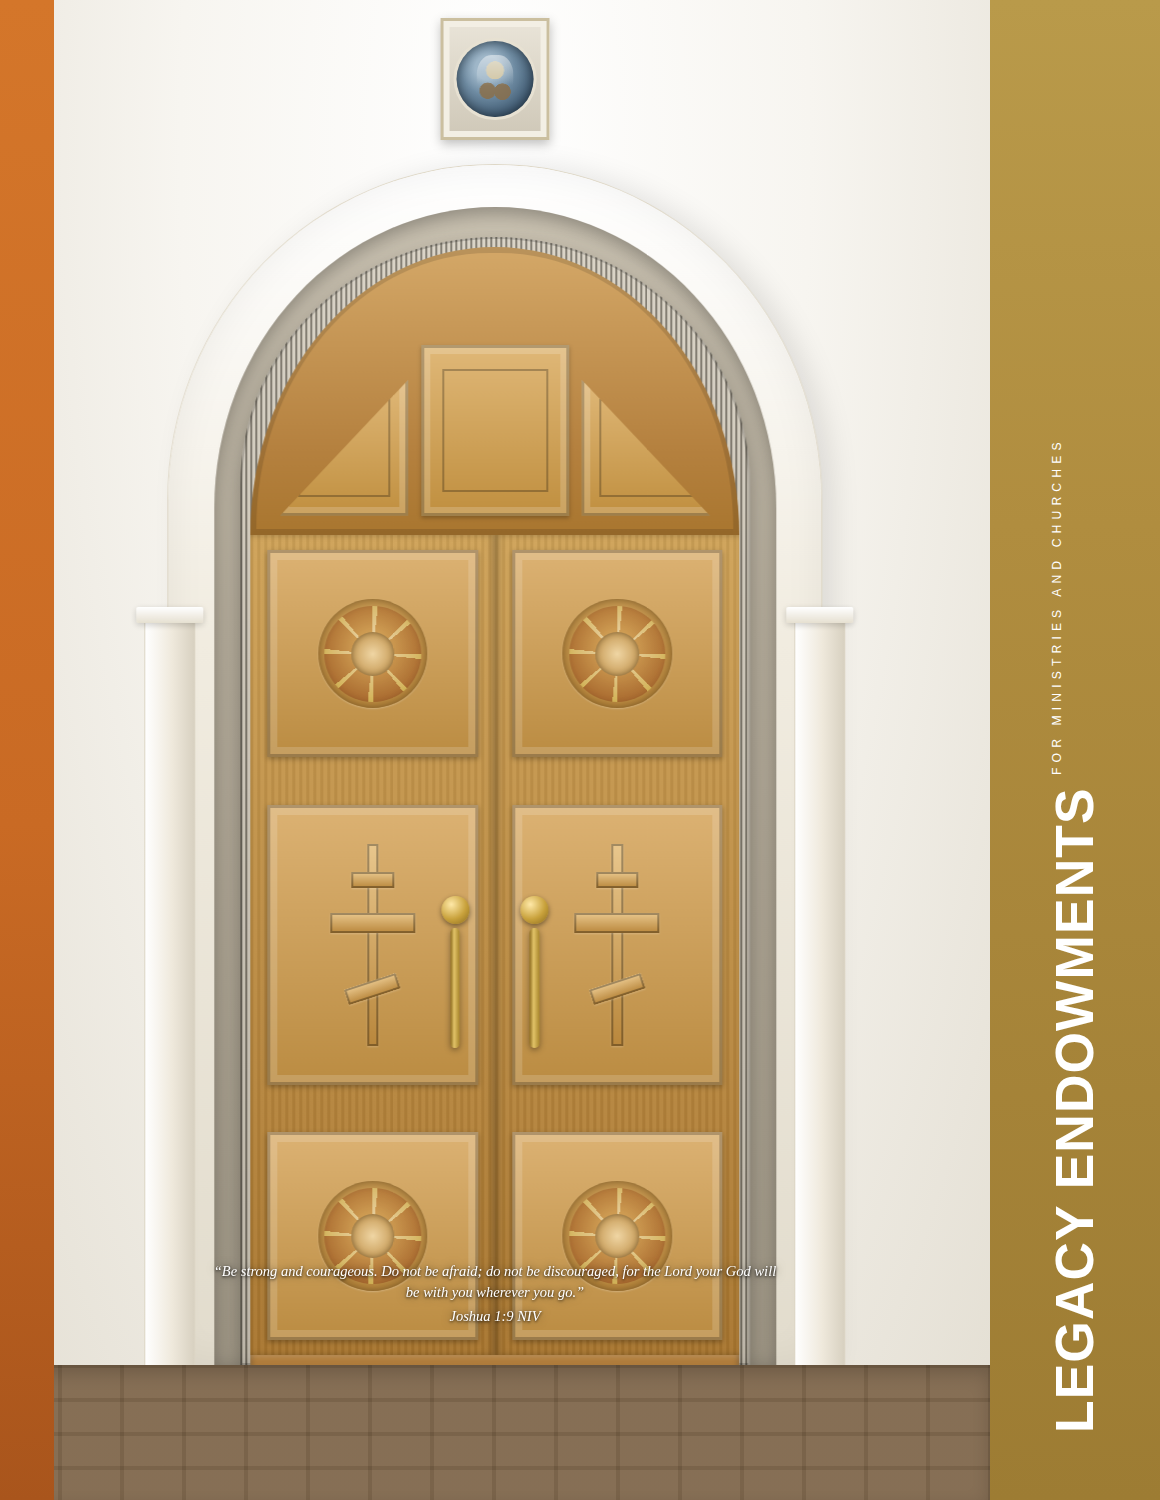“Be strong and courageous. Do not be afraid; do not be discouraged, for the Lord your God will be with you wherever you go.” Joshua 1:9 NIV
Legacy Endowments
For Ministries and Churches